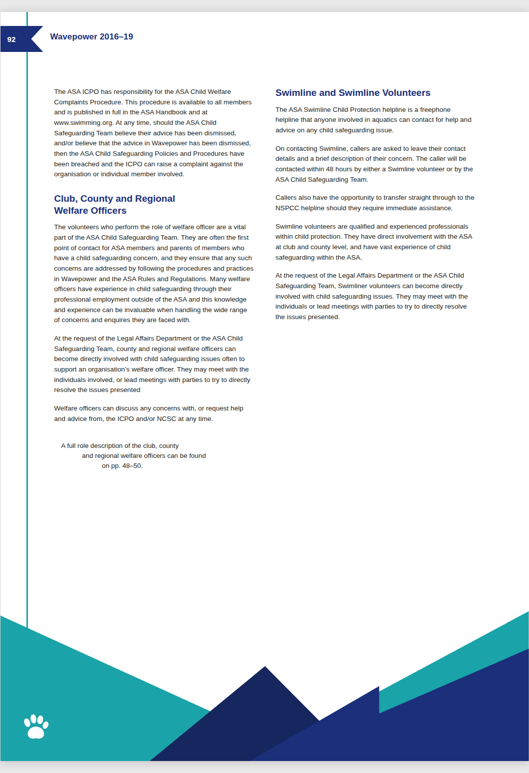92
Wavepower 2016–19
The ASA ICPO has responsibility for the ASA Child Welfare Complaints Procedure. This procedure is available to all members and is published in full in the ASA Handbook and at www.swimming.org. At any time, should the ASA Child Safeguarding Team believe their advice has been dismissed, and/or believe that the advice in Wavepower has been dismissed, then the ASA Child Safeguarding Policies and Procedures have been breached and the ICPO can raise a complaint against the organisation or individual member involved.
Club, County and Regional
Welfare Officers
The volunteers who perform the role of welfare officer are a vital part of the ASA Child Safeguarding Team. They are often the first point of contact for ASA members and parents of members who have a child safeguarding concern, and they ensure that any such concerns are addressed by following the procedures and practices in Wavepower and the ASA Rules and Regulations. Many welfare officers have experience in child safeguarding through their professional employment outside of the ASA and this knowledge and experience can be invaluable when handling the wide range of concerns and enquires they are faced with.
At the request of the Legal Affairs Department or the ASA Child Safeguarding Team, county and regional welfare officers can become directly involved with child safeguarding issues often to support an organisation’s welfare officer. They may meet with the individuals involved, or lead meetings with parties to try to directly resolve the issues presented
Welfare officers can discuss any concerns with, or request help and advice from, the ICPO and/or NCSC at any time.
A full role description of the club, county
and regional welfare officers can be found
on pp. 48–50.
Swimline and Swimline Volunteers
The ASA Swimline Child Protection helpline is a freephone helpline that anyone involved in aquatics can contact for help and advice on any child safeguarding issue.
On contacting Swimline, callers are asked to leave their contact details and a brief description of their concern. The caller will be contacted within 48 hours by either a Swimline volunteer or by the ASA Child Safeguarding Team.
Callers also have the opportunity to transfer straight through to the NSPCC helpline should they require immediate assistance.
Swimline volunteers are qualified and experienced professionals within child protection. They have direct involvement with the ASA at club and county level, and have vast experience of child safeguarding within the ASA.
At the request of the Legal Affairs Department or the ASA Child Safeguarding Team, Swimliner volunteers can become directly involved with child safeguarding issues. They may meet with the individuals or lead meetings with parties to try to directly resolve the issues presented.